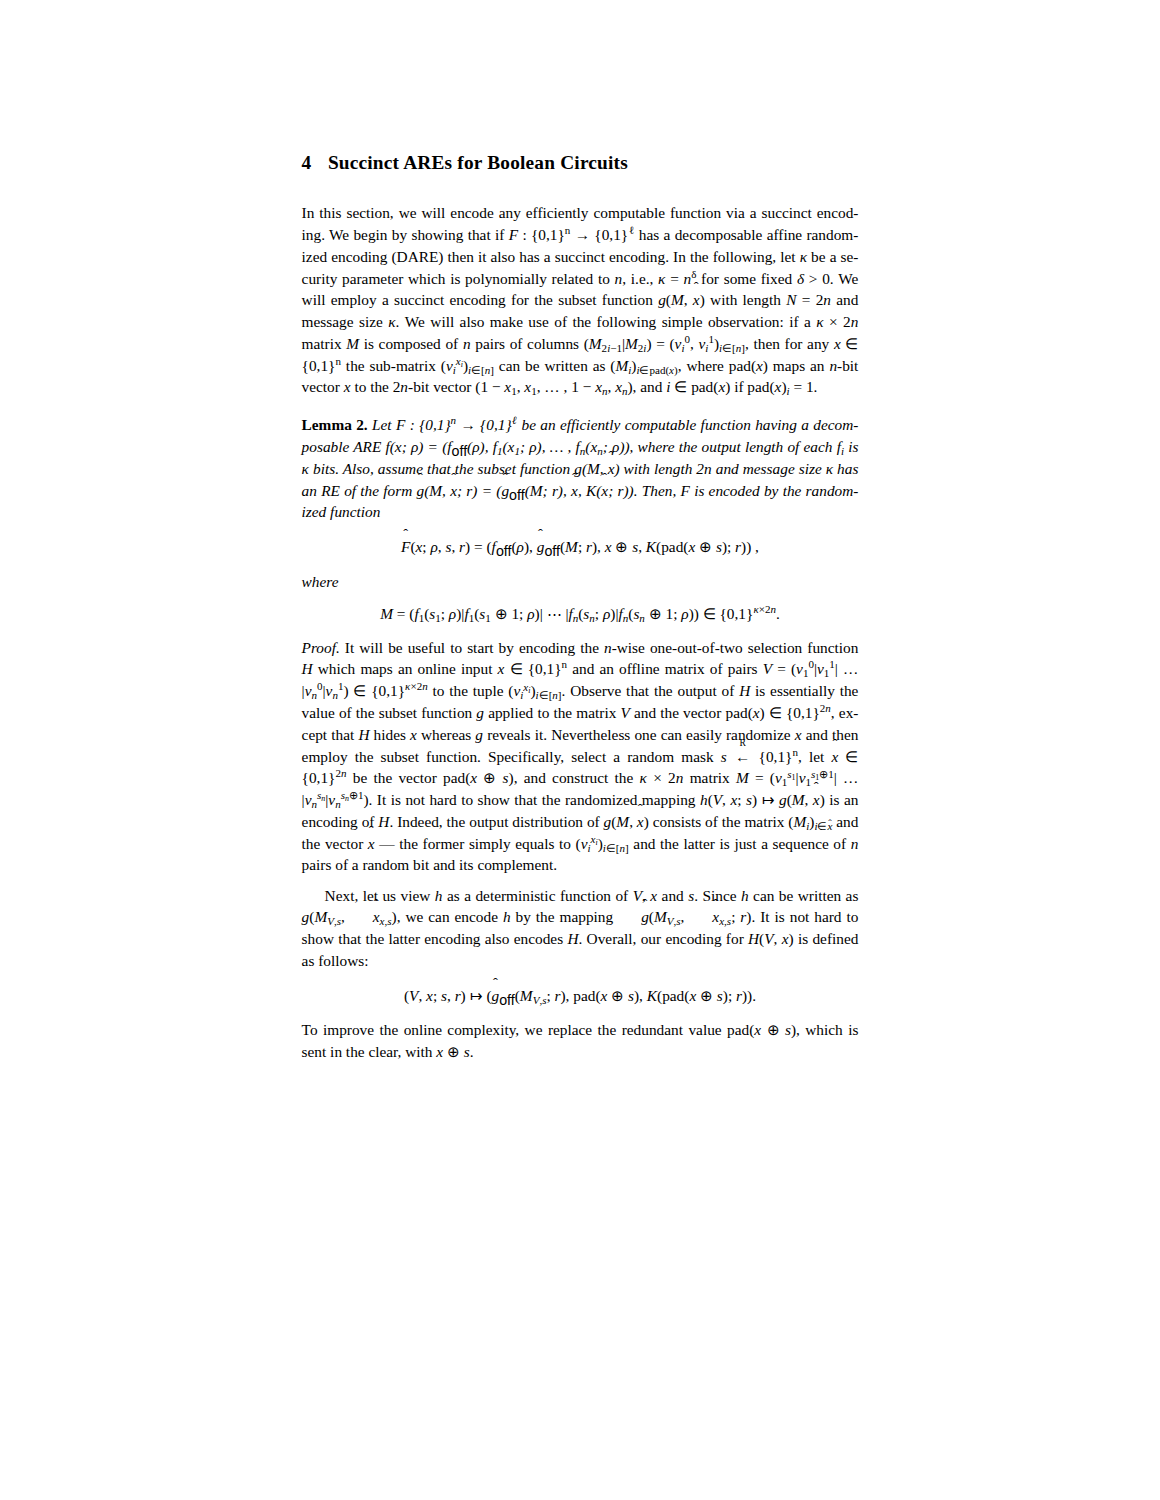4 Succinct AREs for Boolean Circuits
In this section, we will encode any efficiently computable function via a succinct encoding. We begin by showing that if F : {0,1}n → {0,1}ℓ has a decomposable affine randomized encoding (DARE) then it also has a succinct encoding. In the following, let κ be a security parameter which is polynomially related to n, i.e., κ = nδ for some fixed δ > 0. We will employ a succinct encoding for the subset function g(M, ˆx) with length N = 2n and message size κ. We will also make use of the following simple observation: if a κ × 2n matrix M is composed of n pairs of columns (M2i−1|M2i) = (vi0, vi1)i∈[n], then for any x ∈ {0,1}n the sub-matrix (vixi)i∈[n] can be written as (Mi)i∈pad(x), where pad(x) maps an n-bit vector x to the 2n-bit vector (1 − x1, x1, … , 1 − xn, xn), and i ∈ pad(x) if pad(x)i = 1.
Lemma 2. Let F : {0,1}n → {0,1}ℓ be an efficiently computable function having a decomposable ARE f(x; ρ) = (foff(ρ), f1(x1; ρ), … , fn(xn; ρ)), where the output length of each fi is κ bits. Also, assume that the subset function g(M, ˆx) with length 2n and message size κ has an RE of the form ˆg(M, ˆx; r) = (ˆgoff(M; r), ˆx, K(ˆx; r)). Then, F is encoded by the randomized function
ˆF(x; ρ, s, r) = (foff(ρ), ˆgoff(M; r), x ⊕ s, K(pad(x ⊕ s); r)) ,
where
M = (f1(s1; ρ)|f1(s1 ⊕ 1; ρ)| ⋯ |fn(sn; ρ)|fn(sn ⊕ 1; ρ)) ∈ {0,1}κ×2n.
Proof. It will be useful to start by encoding the n-wise one-out-of-two selection function H which maps an online input x ∈ {0,1}n and an offline matrix of pairs V = (v10|v11| … |vn0|vn1) ∈ {0,1}κ×2n to the tuple (vixi)i∈[n]. Observe that the output of H is essentially the value of the subset function g applied to the matrix V and the vector pad(x) ∈ {0,1}2n, except that H hides x whereas g reveals it. Nevertheless one can easily randomize x and then employ the subset function. Specifically, select a random mask s R← {0,1}n, let ˆx ∈ {0,1}2n be the vector pad(x ⊕ s), and construct the κ × 2n matrix M = (v1s1|v1s1⊕1| … |vnsn|vnsn⊕1). It is not hard to show that the randomized mapping h(V, x; s) ↦ g(M, ˆx) is an encoding of H. Indeed, the output distribution of g(M, ˆx) consists of the matrix (Mi)i∈ˆx and the vector ˆx — the former simply equals to (vixi)i∈[n] and the latter is just a sequence of n pairs of a random bit and its complement.
Next, let us view h as a deterministic function of V, x and s. Since h can be written as g(MV,s, ˆxx,s), we can encode h by the mapping ˆg(MV,s, ˆxx,s; r). It is not hard to show that the latter encoding also encodes H. Overall, our encoding for H(V, x) is defined as follows:
(V, x; s, r) ↦ (ˆgoff(MV,s; r), pad(x ⊕ s), K(pad(x ⊕ s); r)).
To improve the online complexity, we replace the redundant value pad(x ⊕ s), which is sent in the clear, with x ⊕ s.